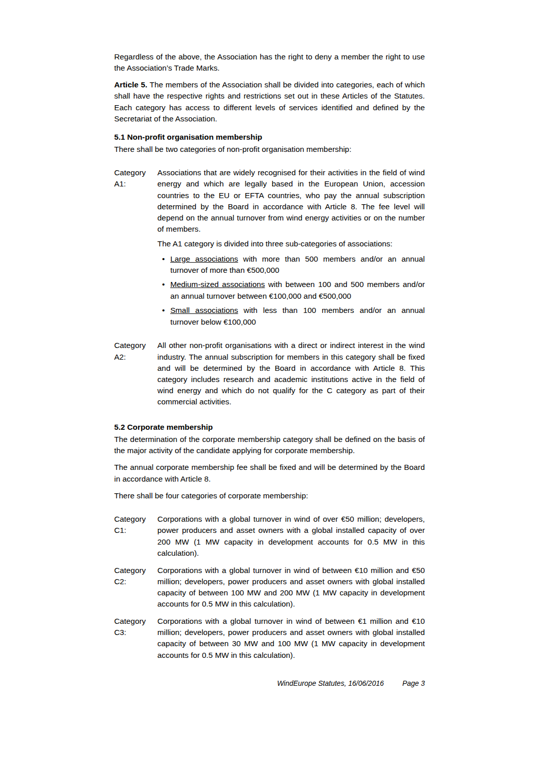Regardless of the above, the Association has the right to deny a member the right to use the Association’s Trade Marks.
Article 5. The members of the Association shall be divided into categories, each of which shall have the respective rights and restrictions set out in these Articles of the Statutes. Each category has access to different levels of services identified and defined by the Secretariat of the Association.
5.1 Non-profit organisation membership
There shall be two categories of non-profit organisation membership:
Category A1:
Associations that are widely recognised for their activities in the field of wind energy and which are legally based in the European Union, accession countries to the EU or EFTA countries, who pay the annual subscription determined by the Board in accordance with Article 8. The fee level will depend on the annual turnover from wind energy activities or on the number of members.
The A1 category is divided into three sub-categories of associations:
Large associations with more than 500 members and/or an annual turnover of more than €500,000
Medium-sized associations with between 100 and 500 members and/or an annual turnover between €100,000 and €500,000
Small associations with less than 100 members and/or an annual turnover below €100,000
Category A2:
All other non-profit organisations with a direct or indirect interest in the wind industry. The annual subscription for members in this category shall be fixed and will be determined by the Board in accordance with Article 8. This category includes research and academic institutions active in the field of wind energy and which do not qualify for the C category as part of their commercial activities.
5.2 Corporate membership
The determination of the corporate membership category shall be defined on the basis of the major activity of the candidate applying for corporate membership.
The annual corporate membership fee shall be fixed and will be determined by the Board in accordance with Article 8.
There shall be four categories of corporate membership:
Category C1:
Corporations with a global turnover in wind of over €50 million; developers, power producers and asset owners with a global installed capacity of over 200 MW (1 MW capacity in development accounts for 0.5 MW in this calculation).
Category C2:
Corporations with a global turnover in wind of between €10 million and €50 million; developers, power producers and asset owners with global installed capacity of between 100 MW and 200 MW (1 MW capacity in development accounts for 0.5 MW in this calculation).
Category C3:
Corporations with a global turnover in wind of between €1 million and €10 million; developers, power producers and asset owners with global installed capacity of between 30 MW and 100 MW (1 MW capacity in development accounts for 0.5 MW in this calculation).
WindEurope Statutes, 16/06/2016 Page 3